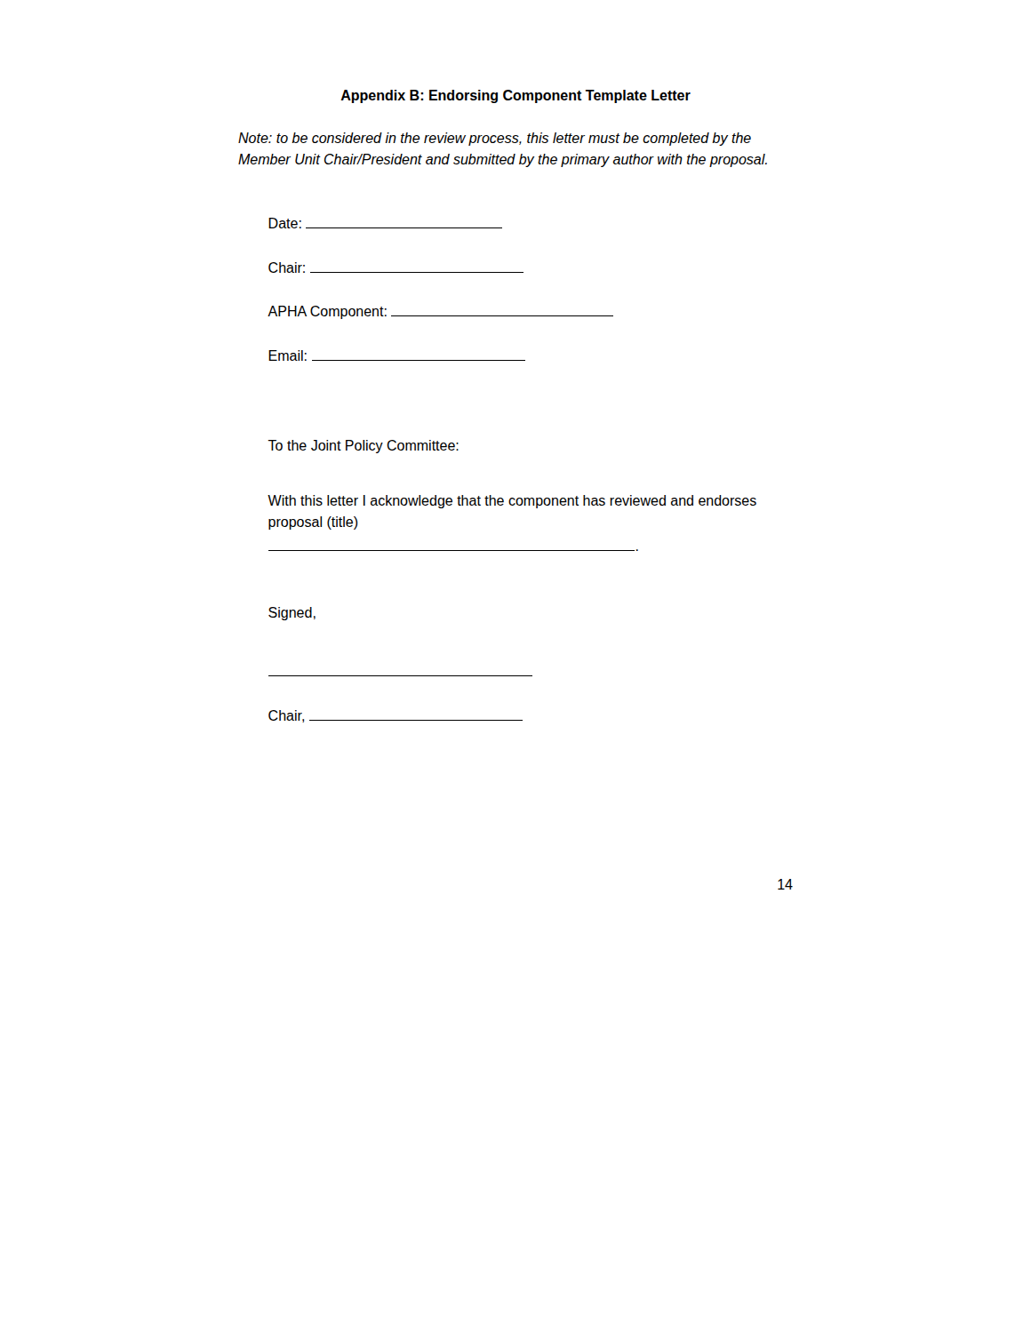Appendix B: Endorsing Component Template Letter
Note: to be considered in the review process, this letter must be completed by the Member Unit Chair/President and submitted by the primary author with the proposal.
Date:
Chair:
APHA Component:
Email:
To the Joint Policy Committee:
With this letter I acknowledge that the component has reviewed and endorses proposal (title)
.
Signed,
Chair,
14